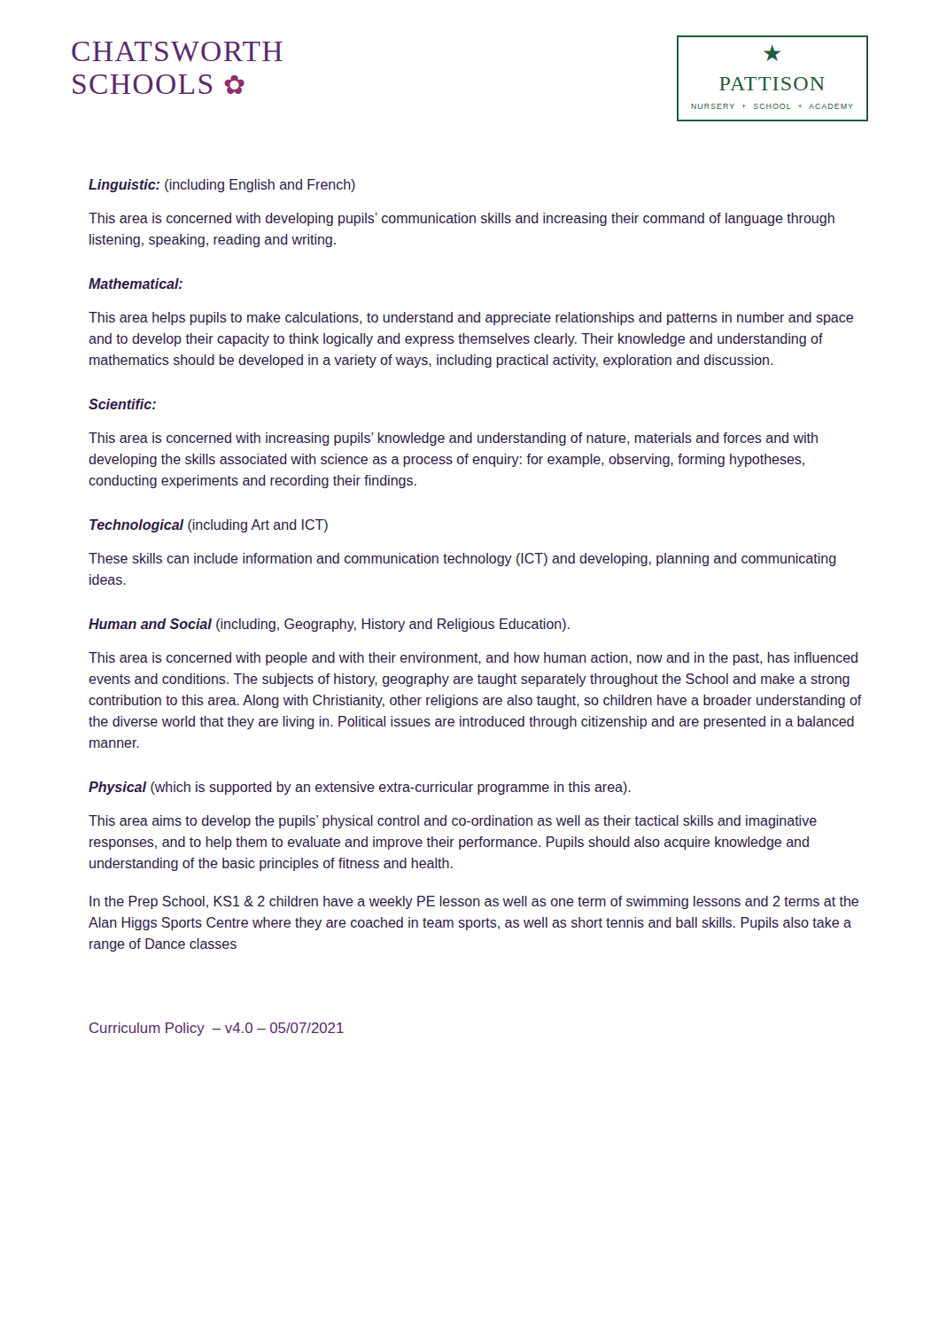CHATSWORTH SCHOOLS ✿
★
PATTISON NURSERY + SCHOOL + ACADEMY
Linguistic: (including English and French)
This area is concerned with developing pupils’ communication skills and increasing their command of language through listening, speaking, reading and writing.
Mathematical:
This area helps pupils to make calculations, to understand and appreciate relationships and patterns in number and space and to develop their capacity to think logically and express themselves clearly. Their knowledge and understanding of mathematics should be developed in a variety of ways, including practical activity, exploration and discussion.
Scientific:
This area is concerned with increasing pupils’ knowledge and understanding of nature, materials and forces and with developing the skills associated with science as a process of enquiry: for example, observing, forming hypotheses, conducting experiments and recording their findings.
Technological (including Art and ICT)
These skills can include information and communication technology (ICT) and developing, planning and communicating ideas.
Human and Social (including, Geography, History and Religious Education).
This area is concerned with people and with their environment, and how human action, now and in the past, has influenced events and conditions. The subjects of history, geography are taught separately throughout the School and make a strong contribution to this area. Along with Christianity, other religions are also taught, so children have a broader understanding of the diverse world that they are living in. Political issues are introduced through citizenship and are presented in a balanced manner.
Physical (which is supported by an extensive extra-curricular programme in this area).
This area aims to develop the pupils’ physical control and co-ordination as well as their tactical skills and imaginative responses, and to help them to evaluate and improve their performance. Pupils should also acquire knowledge and understanding of the basic principles of fitness and health.
In the Prep School, KS1 & 2 children have a weekly PE lesson as well as one term of swimming lessons and 2 terms at the Alan Higgs Sports Centre where they are coached in team sports, as well as short tennis and ball skills. Pupils also take a range of Dance classes
Curriculum Policy – v4.0 – 05/07/2021